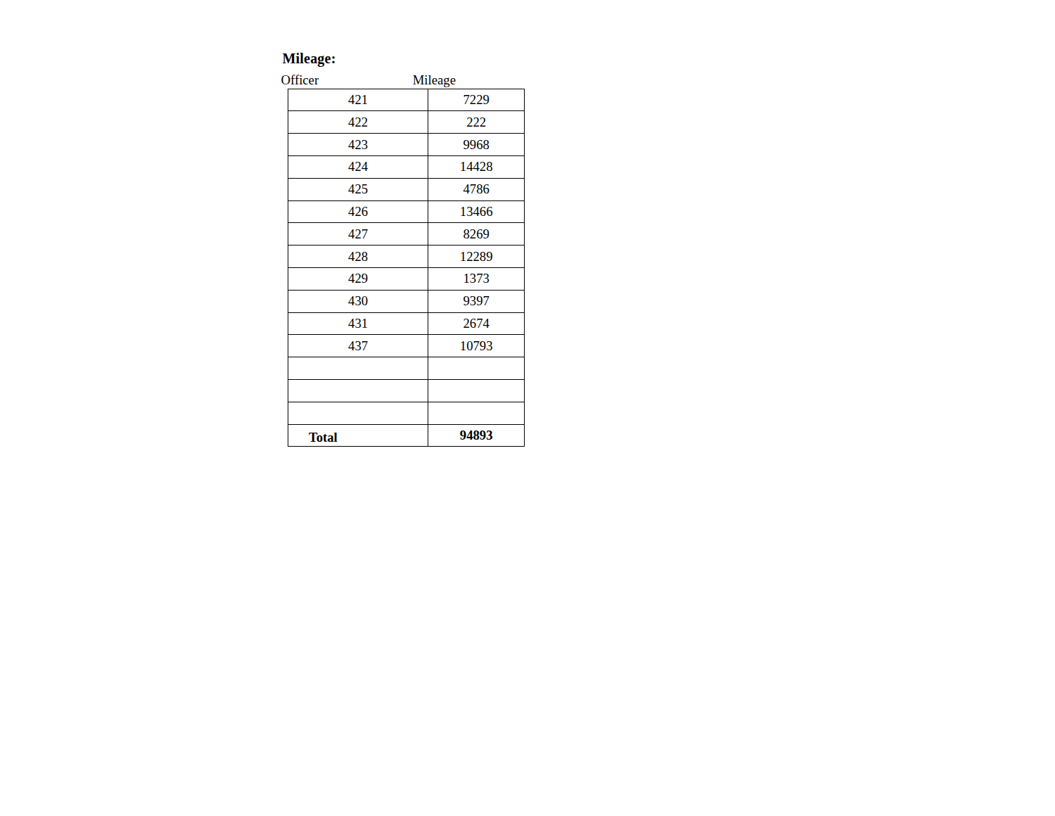Mileage:
Officer Mileage
| 421 | 7229 |
| 422 | 222 |
| 423 | 9968 |
| 424 | 14428 |
| 425 | 4786 |
| 426 | 13466 |
| 427 | 8269 |
| 428 | 12289 |
| 429 | 1373 |
| 430 | 9397 |
| 431 | 2674 |
| 437 | 10793 |
| Total | 94893 |